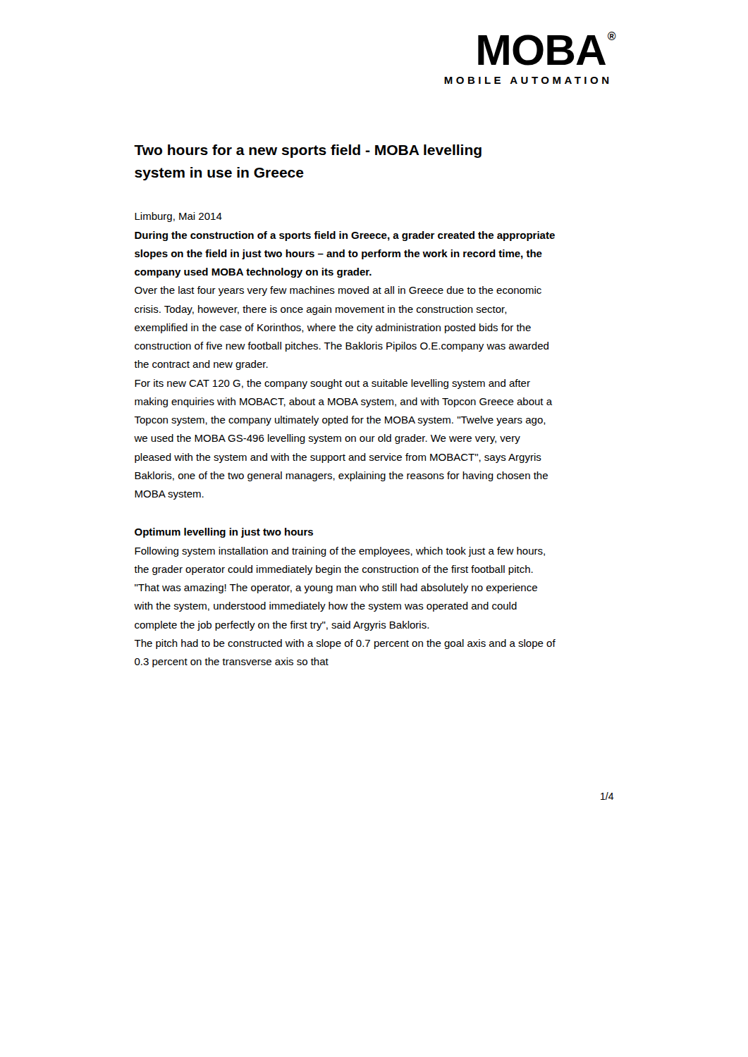MOBA®
MOBILE AUTOMATION
Two hours for a new sports field - MOBA levelling system in use in Greece
Limburg, Mai 2014
During the construction of a sports field in Greece, a grader created the appropriate slopes on the field in just two hours – and to perform the work in record time, the company used MOBA technology on its grader.
Over the last four years very few machines moved at all in Greece due to the economic crisis. Today, however, there is once again movement in the construction sector, exemplified in the case of Korinthos, where the city administration posted bids for the construction of five new football pitches. The Bakloris Pipilos O.E.company was awarded the contract and new grader.
For its new CAT 120 G, the company sought out a suitable levelling system and after making enquiries with MOBACT, about a MOBA system, and with Topcon Greece about a Topcon system, the company ultimately opted for the MOBA system. "Twelve years ago, we used the MOBA GS-496 levelling system on our old grader. We were very, very pleased with the system and with the support and service from MOBACT", says Argyris Bakloris, one of the two general managers, explaining the reasons for having chosen the MOBA system.
Optimum levelling in just two hours
Following system installation and training of the employees, which took just a few hours, the grader operator could immediately begin the construction of the first football pitch. "That was amazing! The operator, a young man who still had absolutely no experience with the system, understood immediately how the system was operated and could complete the job perfectly on the first try", said Argyris Bakloris.
The pitch had to be constructed with a slope of 0.7 percent on the goal axis and a slope of 0.3 percent on the transverse axis so that
1/4